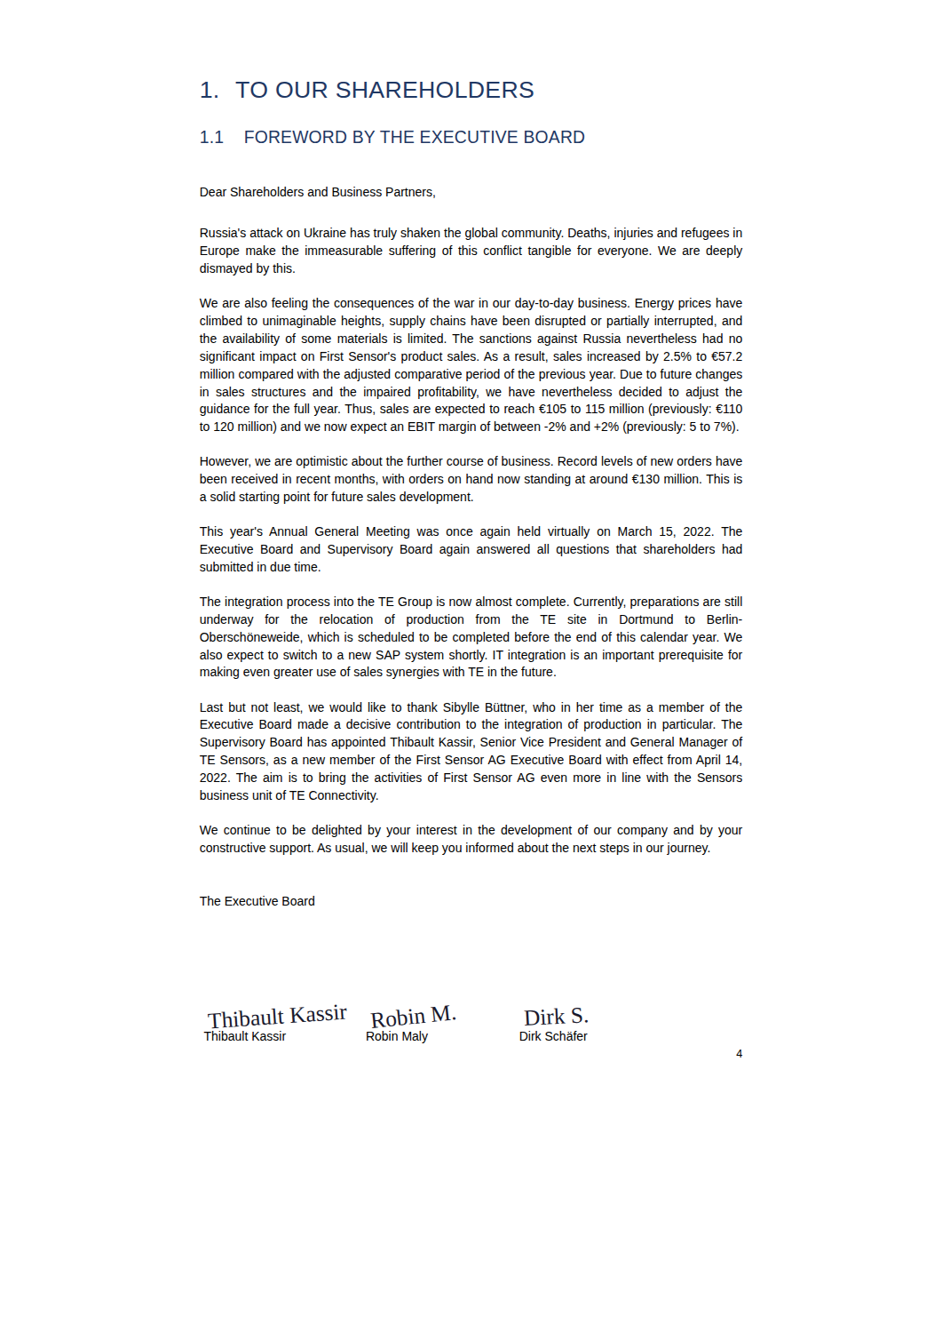1. TO OUR SHAREHOLDERS
1.1 FOREWORD BY THE EXECUTIVE BOARD
Dear Shareholders and Business Partners,
Russia's attack on Ukraine has truly shaken the global community. Deaths, injuries and refugees in Europe make the immeasurable suffering of this conflict tangible for everyone. We are deeply dismayed by this.
We are also feeling the consequences of the war in our day-to-day business. Energy prices have climbed to unimaginable heights, supply chains have been disrupted or partially interrupted, and the availability of some materials is limited. The sanctions against Russia nevertheless had no significant impact on First Sensor's product sales. As a result, sales increased by 2.5% to €57.2 million compared with the adjusted comparative period of the previous year. Due to future changes in sales structures and the impaired profitability, we have nevertheless decided to adjust the guidance for the full year. Thus, sales are expected to reach €105 to 115 million (previously: €110 to 120 million) and we now expect an EBIT margin of between -2% and +2% (previously: 5 to 7%).
However, we are optimistic about the further course of business. Record levels of new orders have been received in recent months, with orders on hand now standing at around €130 million. This is a solid starting point for future sales development.
This year's Annual General Meeting was once again held virtually on March 15, 2022. The Executive Board and Supervisory Board again answered all questions that shareholders had submitted in due time.
The integration process into the TE Group is now almost complete. Currently, preparations are still underway for the relocation of production from the TE site in Dortmund to Berlin-Oberschöneweide, which is scheduled to be completed before the end of this calendar year. We also expect to switch to a new SAP system shortly. IT integration is an important prerequisite for making even greater use of sales synergies with TE in the future.
Last but not least, we would like to thank Sibylle Büttner, who in her time as a member of the Executive Board made a decisive contribution to the integration of production in particular. The Supervisory Board has appointed Thibault Kassir, Senior Vice President and General Manager of TE Sensors, as a new member of the First Sensor AG Executive Board with effect from April 14, 2022. The aim is to bring the activities of First Sensor AG even more in line with the Sensors business unit of TE Connectivity.
We continue to be delighted by your interest in the development of our company and by your constructive support. As usual, we will keep you informed about the next steps in our journey.
The Executive Board
Thibault Kassir
Robin M.
Dirk S.
Thibault Kassir
Robin Maly
Dirk Schäfer
4